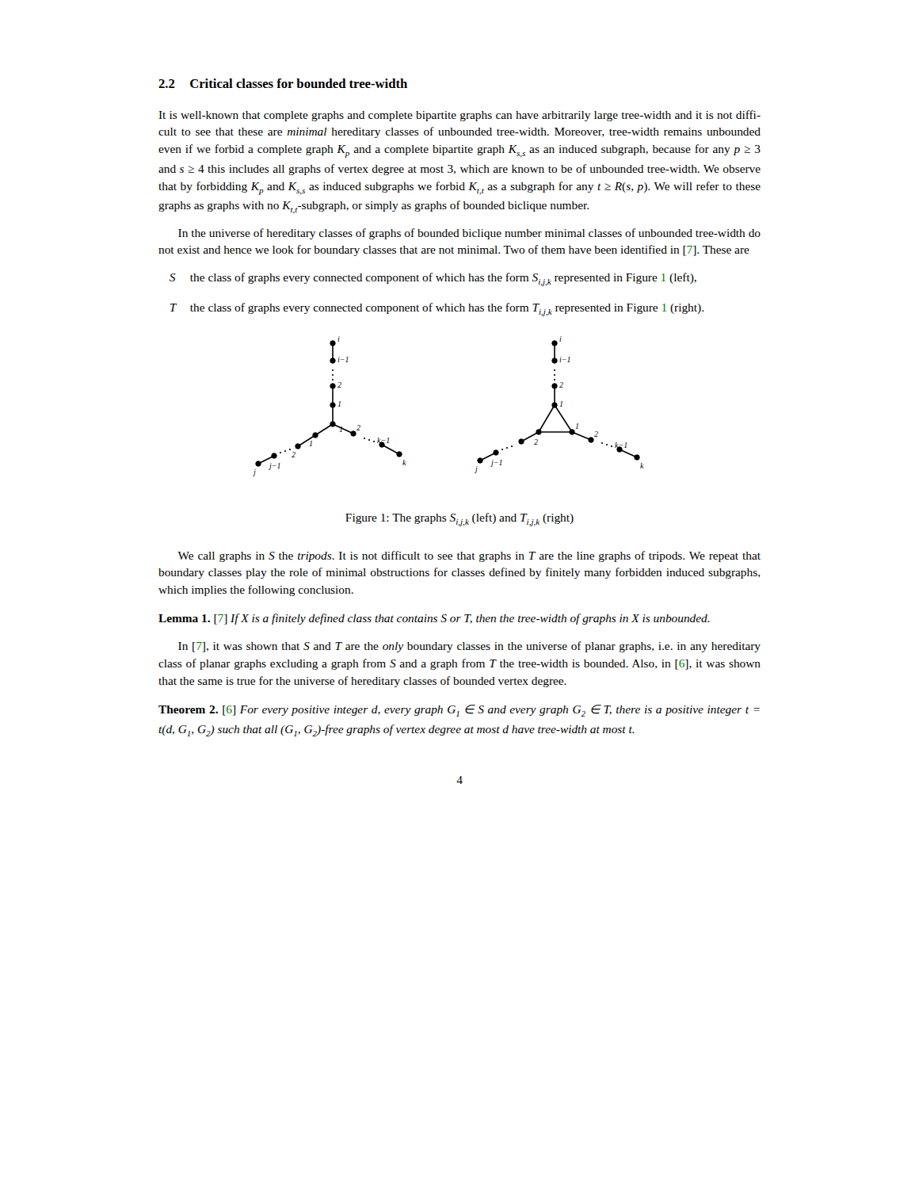2.2 Critical classes for bounded tree-width
It is well-known that complete graphs and complete bipartite graphs can have arbitrarily large tree-width and it is not difficult to see that these are minimal hereditary classes of unbounded tree-width. Moreover, tree-width remains unbounded even if we forbid a complete graph Kp and a complete bipartite graph Ks,s as an induced subgraph, because for any p ≥ 3 and s ≥ 4 this includes all graphs of vertex degree at most 3, which are known to be of unbounded tree-width. We observe that by forbidding Kp and Ks,s as induced subgraphs we forbid Kt,t as a subgraph for any t ≥ R(s, p). We will refer to these graphs as graphs with no Kt,t-subgraph, or simply as graphs of bounded biclique number.
In the universe of hereditary classes of graphs of bounded biclique number minimal classes of unbounded tree-width do not exist and hence we look for boundary classes that are not minimal. Two of them have been identified in [7]. These are
S the class of graphs every connected component of which has the form Si,j,k represented in Figure 1 (left),
T the class of graphs every connected component of which has the form Ti,j,k represented in Figure 1 (right).
i i−1 2 1 1 1 2 j j−1 2 k−1 k i i−1 2 1 1 2 j j−1 2 k−1 k
Figure 1: The graphs Si,j,k (left) and Ti,j,k (right)
We call graphs in S the tripods. It is not difficult to see that graphs in T are the line graphs of tripods. We repeat that boundary classes play the role of minimal obstructions for classes defined by finitely many forbidden induced subgraphs, which implies the following conclusion.
Lemma 1. [7] If X is a finitely defined class that contains S or T, then the tree-width of graphs in X is unbounded.
In [7], it was shown that S and T are the only boundary classes in the universe of planar graphs, i.e. in any hereditary class of planar graphs excluding a graph from S and a graph from T the tree-width is bounded. Also, in [6], it was shown that the same is true for the universe of hereditary classes of bounded vertex degree.
Theorem 2. [6] For every positive integer d, every graph G1 ∈ S and every graph G2 ∈ T, there is a positive integer t = t(d, G1, G2) such that all (G1, G2)-free graphs of vertex degree at most d have tree-width at most t.
4